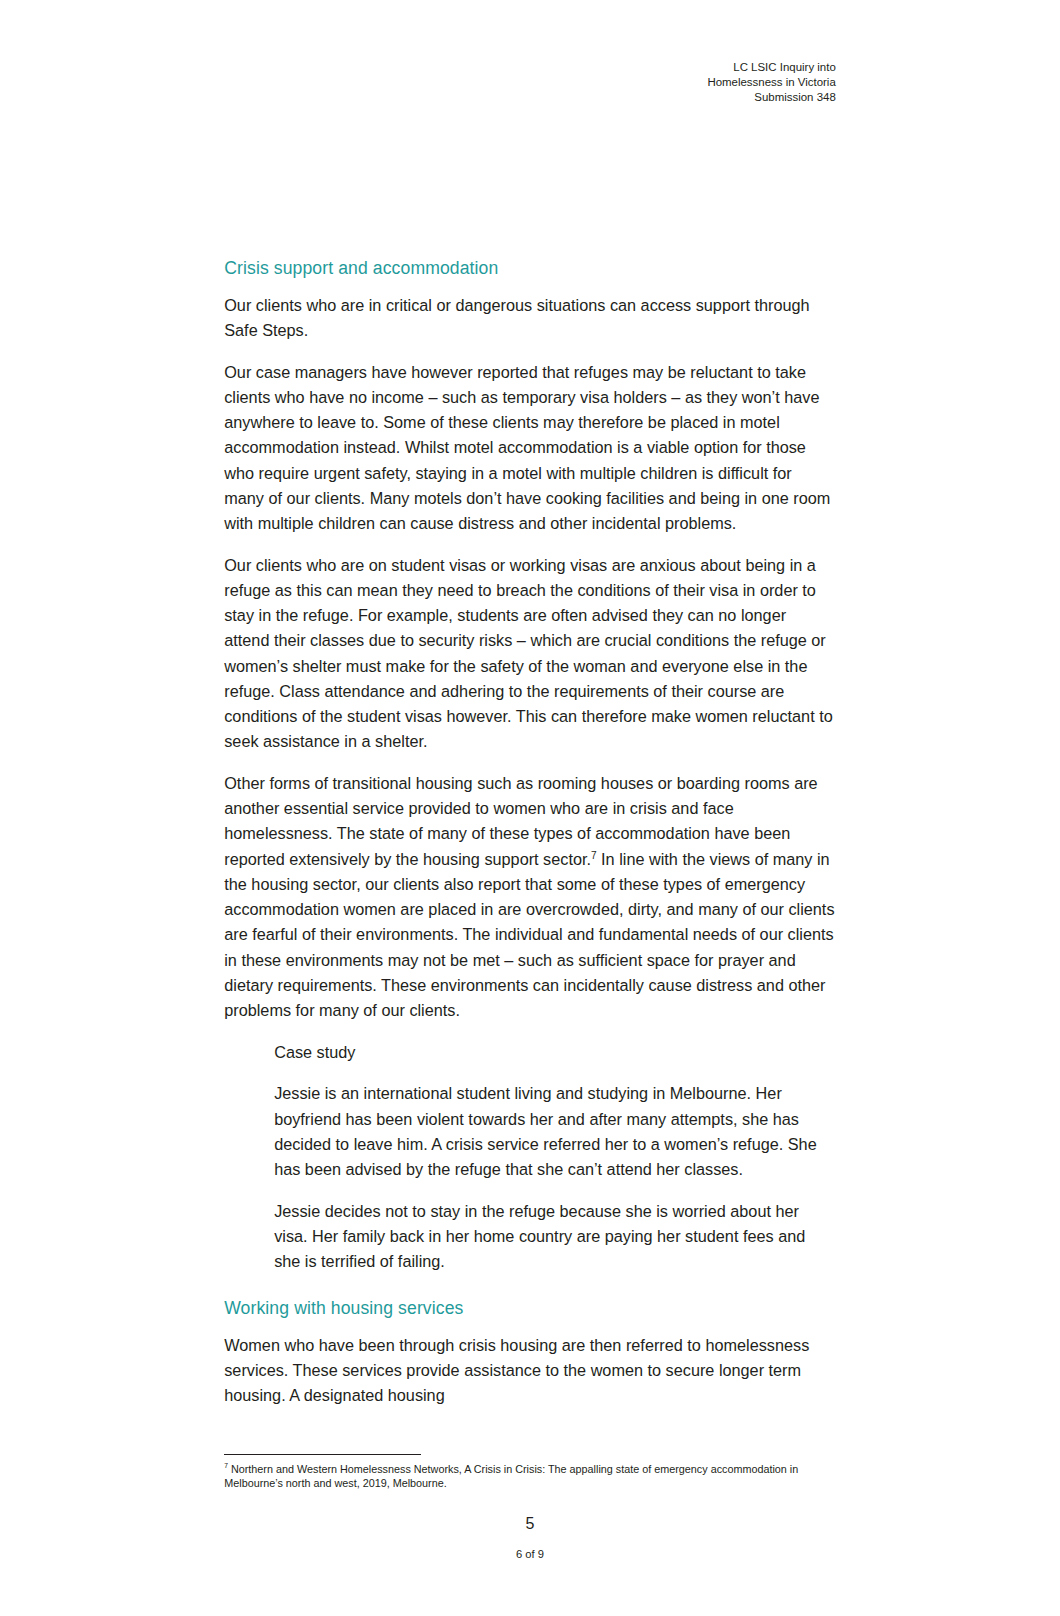LC LSIC Inquiry into
Homelessness in Victoria
Submission 348
Crisis support and accommodation
Our clients who are in critical or dangerous situations can access support through Safe Steps.
Our case managers have however reported that refuges may be reluctant to take clients who have no income – such as temporary visa holders – as they won’t have anywhere to leave to. Some of these clients may therefore be placed in motel accommodation instead. Whilst motel accommodation is a viable option for those who require urgent safety, staying in a motel with multiple children is difficult for many of our clients. Many motels don’t have cooking facilities and being in one room with multiple children can cause distress and other incidental problems.
Our clients who are on student visas or working visas are anxious about being in a refuge as this can mean they need to breach the conditions of their visa in order to stay in the refuge. For example, students are often advised they can no longer attend their classes due to security risks – which are crucial conditions the refuge or women’s shelter must make for the safety of the woman and everyone else in the refuge. Class attendance and adhering to the requirements of their course are conditions of the student visas however. This can therefore make women reluctant to seek assistance in a shelter.
Other forms of transitional housing such as rooming houses or boarding rooms are another essential service provided to women who are in crisis and face homelessness. The state of many of these types of accommodation have been reported extensively by the housing support sector.7 In line with the views of many in the housing sector, our clients also report that some of these types of emergency accommodation women are placed in are overcrowded, dirty, and many of our clients are fearful of their environments. The individual and fundamental needs of our clients in these environments may not be met – such as sufficient space for prayer and dietary requirements. These environments can incidentally cause distress and other problems for many of our clients.
Case study
Jessie is an international student living and studying in Melbourne. Her boyfriend has been violent towards her and after many attempts, she has decided to leave him. A crisis service referred her to a women’s refuge. She has been advised by the refuge that she can’t attend her classes.
Jessie decides not to stay in the refuge because she is worried about her visa. Her family back in her home country are paying her student fees and she is terrified of failing.
Working with housing services
Women who have been through crisis housing are then referred to homelessness services. These services provide assistance to the women to secure longer term housing. A designated housing
7 Northern and Western Homelessness Networks, A Crisis in Crisis: The appalling state of emergency accommodation in Melbourne’s north and west, 2019, Melbourne.
5
6 of 9